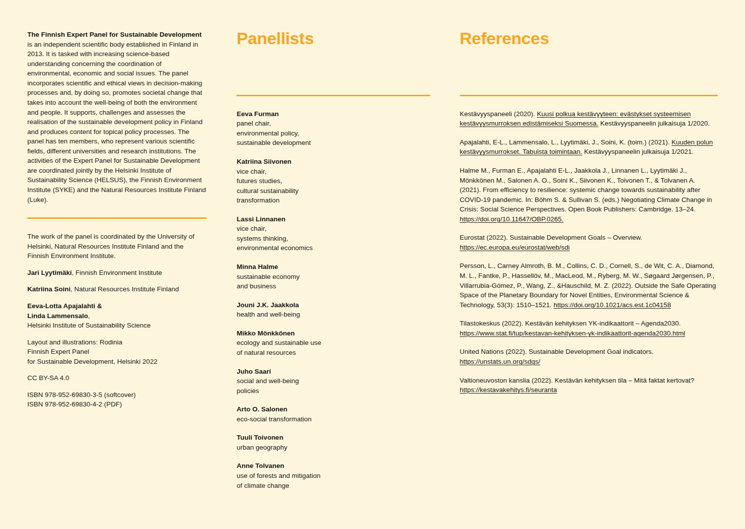The Finnish Expert Panel for Sustainable Development is an independent scientific body established in Finland in 2013. It is tasked with increasing science-based understanding concerning the coordination of environmental, economic and social issues. The panel incorporates scientific and ethical views in decision-making processes and, by doing so, promotes societal change that takes into account the well-being of both the environment and people. It supports, challenges and assesses the realisation of the sustainable development policy in Finland and produces content for topical policy processes. The panel has ten members, who represent various scientific fields, different universities and research institutions. The activities of the Expert Panel for Sustainable Development are coordinated jointly by the Helsinki Institute of Sustainability Science (HELSUS), the Finnish Environment Institute (SYKE) and the Natural Resources Institute Finland (Luke).
The work of the panel is coordinated by the University of Helsinki, Natural Resources Institute Finland and the Finnish Environment Institute.
Jari Lyytimäki, Finnish Environment Institute
Katriina Soini, Natural Resources Institute Finland
Eeva-Lotta Apajalahti &
Linda Lammensalo,
Helsinki Institute of Sustainability Science
Layout and illustrations: Rodinia
Finnish Expert Panel
for Sustainable Development, Helsinki 2022
CC BY-SA 4.0
ISBN 978-952-69830-3-5 (softcover)
ISBN 978-952-69830-4-2 (PDF)
Panellists
Eeva Furman panel chair,
environmental policy,
sustainable development
Katriina Siivonen vice chair,
futures studies,
cultural sustainability
transformation
Lassi Linnanen vice chair,
systems thinking,
environmental economics
Minna Halme sustainable economy
and business
Jouni J.K. Jaakkola health and well-being
Mikko Mönkkönen ecology and sustainable use
of natural resources
Juho Saari social and well-being
policies
Arto O. Salonen eco-social transformation
Tuuli Toivonen urban geography
Anne Tolvanen use of forests and mitigation
of climate change
References
Kestävyyspaneeli (2020). Kuusi polkua kestävyyteen: evästykset systeemisen kestävyysmurroksen edistämiseksi Suomessa. Kestävyyspaneelin julkaisuja 1/2020.
Apajalahti, E-L., Lammensalo, L., Lyytimäki, J., Soini, K. (toim.) (2021). Kuuden polun kestävyysmurrokset. Tabuista toimintaan. Kestävyyspaneelin julkaisuja 1/2021.
Halme M., Furman E., Apajalahti E-L., Jaakkola J., Linnanen L., Lyytimäki J., Mönkkönen M., Salonen A. O., Soini K., Siivonen K., Toivonen T., & Tolvanen A. (2021). From efficiency to resilience: systemic change towards sustainability after COVID-19 pandemic. In: Böhm S. & Sullivan S. (eds.) Negotiating Climate Change in Crisis: Social Science Perspectives. Open Book Publishers: Cambridge. 13–24. https://doi.org/10.11647/OBP.0265.
Eurostat (2022). Sustainable Development Goals – Overview. https://ec.europa.eu/eurostat/web/sdi
Persson, L., Carney Almroth, B. M., Collins, C. D., Cornell, S., de Wit, C. A., Diamond, M. L., Fantke, P., Hassellöv, M., MacLeod, M., Ryberg, M. W., Søgaard Jørgensen, P., Villarrubia-Gómez, P., Wang, Z., &Hauschild, M. Z. (2022). Outside the Safe Operating Space of the Planetary Boundary for Novel Entities, Environmental Science & Technology, 53(3): 1510–1521. https://doi.org/10.1021/acs.est.1c04158
Tilastokeskus (2022). Kestävän kehityksen YK-indikaattorit – Agenda2030. https://www.stat.fi/tup/kestavan-kehityksen-yk-indikaattorit-agenda2030.html
United Nations (2022). Sustainable Development Goal indicators. https://unstats.un.org/sdgs/
Valtioneuvoston kanslia (2022). Kestävän kehityksen tila – Mitä faktat kertovat? https://kestavakehitys.fi/seuranta